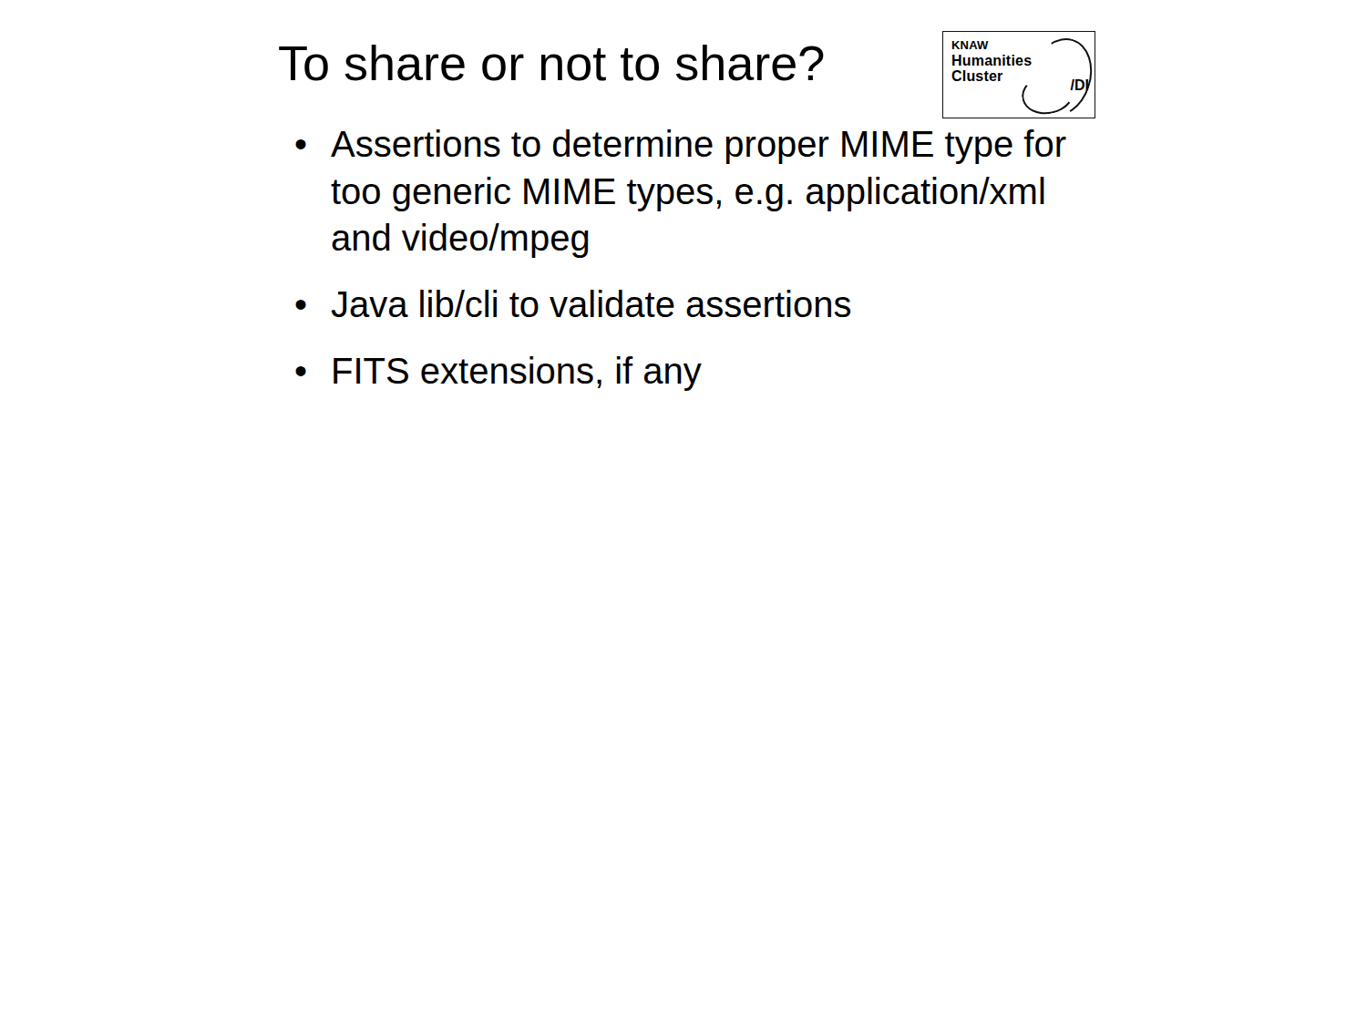KNAW
Humanities
Cluster
/DI
To share or not to share?
Assertions to determine proper MIME type for too generic MIME types, e.g. application/xml and video/mpeg
Java lib/cli to validate assertions
FITS extensions, if any